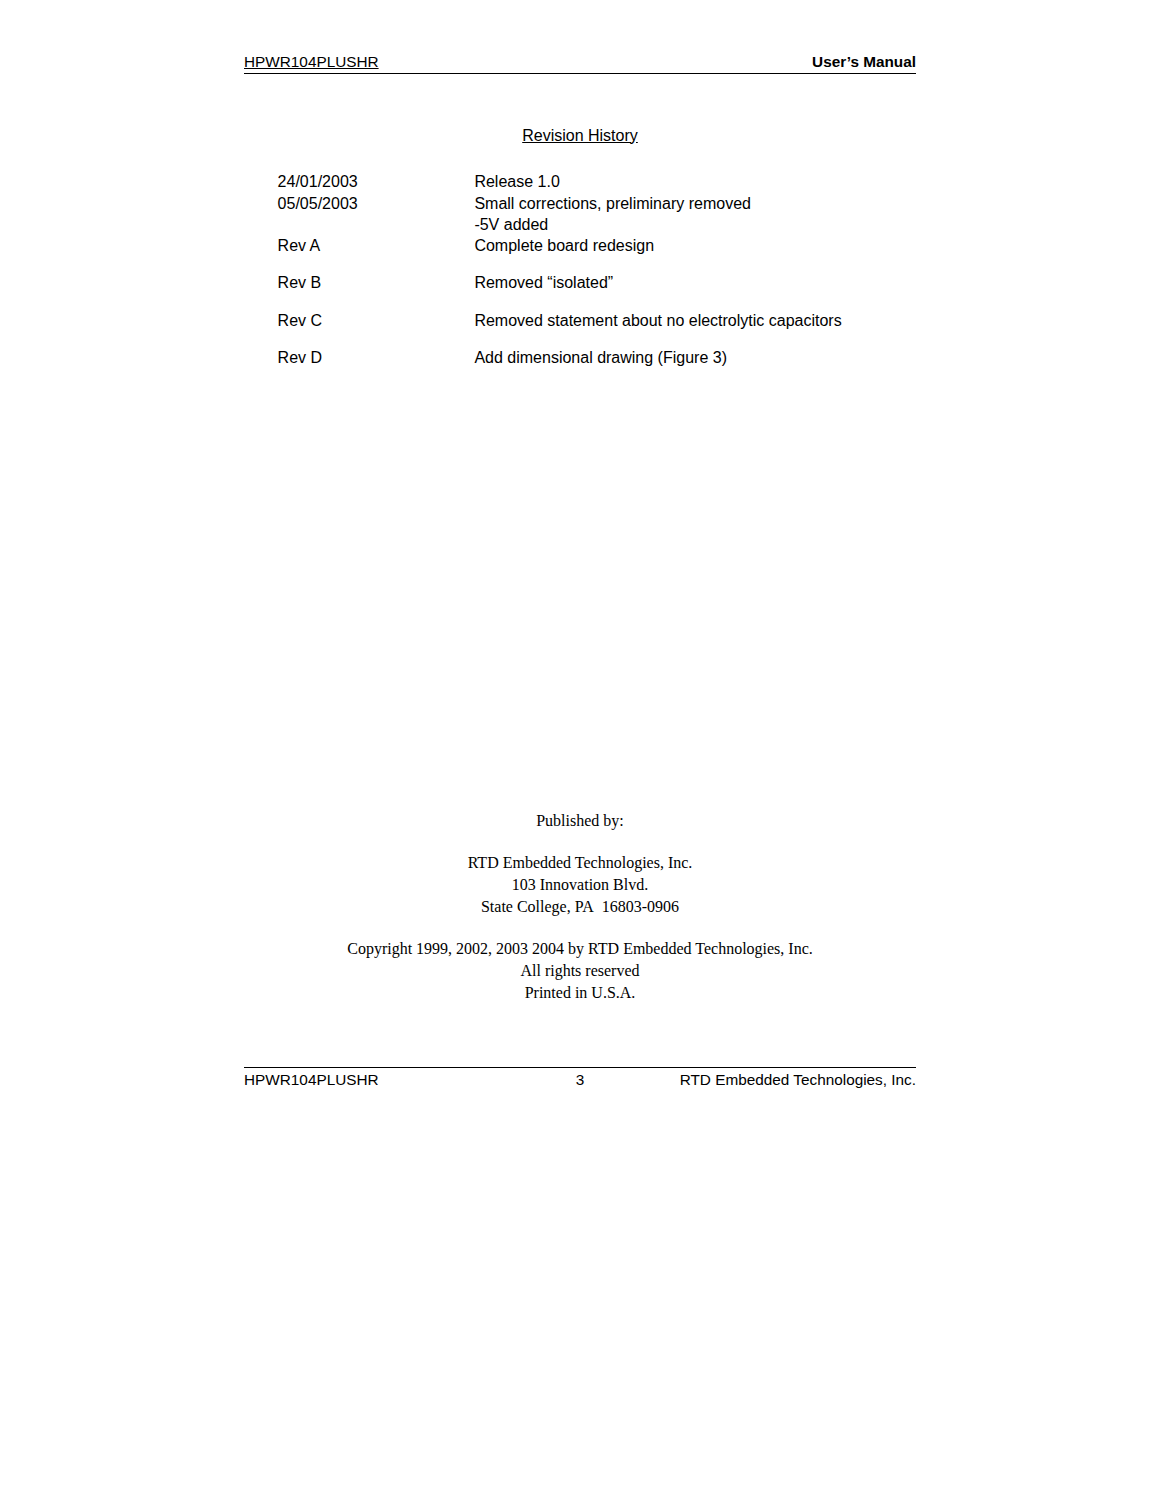HPWR104PLUSHR
User’s Manual
Revision History
| 24/01/2003 | Release 1.0 |
| 05/05/2003 | Small corrections, preliminary removed -5V added |
| Rev A | Complete board redesign |
| Rev B | Removed “isolated” |
| Rev C | Removed statement about no electrolytic capacitors |
| Rev D | Add dimensional drawing (Figure 3) |
Published by:
RTD Embedded Technologies, Inc.
103 Innovation Blvd.
State College, PA 16803-0906
Copyright 1999, 2002, 2003 2004 by RTD Embedded Technologies, Inc.
All rights reserved
Printed in U.S.A.
HPWR104PLUSHR
3
RTD Embedded Technologies, Inc.